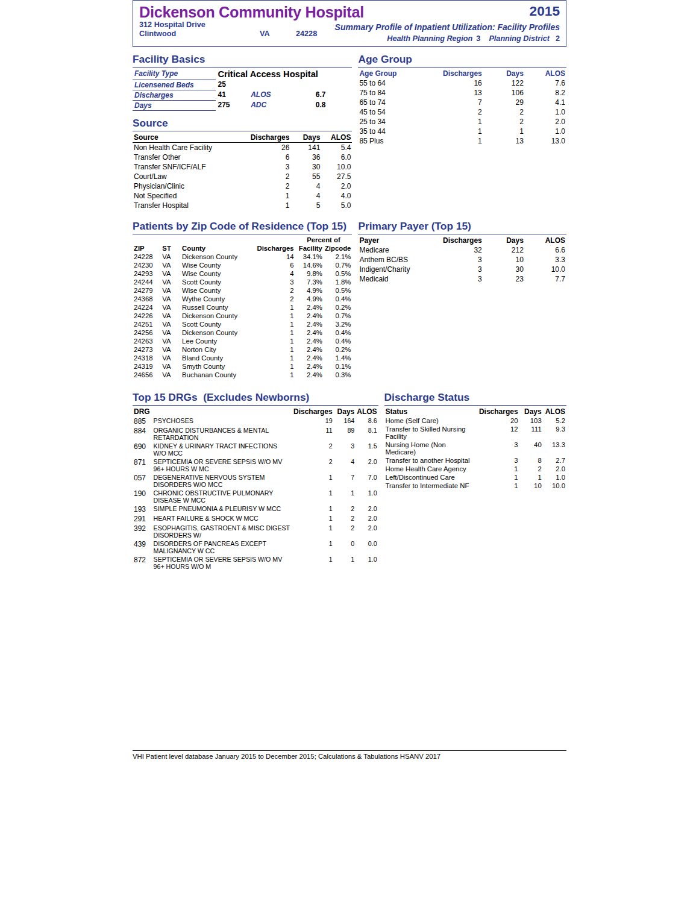Dickenson Community Hospital
312 Hospital Drive
Clintwood VA 24228
2015
Summary Profile of Inpatient Utilization: Facility Profiles
Health Planning Region3 Planning District2
Facility Basics
| Facility Type | Critical Access Hospital |
| Licensened Beds | 25 | | |
| Discharges | 41 | ALOS | 6.7 |
| Days | 275 | ADC | 0.8 |
Source
| Source | Discharges | Days | ALOS |
| --- | --- | --- | --- |
| Non Health Care Facility | 26 | 141 | 5.4 |
| Transfer Other | 6 | 36 | 6.0 |
| Transfer SNF/ICF/ALF | 3 | 30 | 10.0 |
| Court/Law | 2 | 55 | 27.5 |
| Physician/Clinic | 2 | 4 | 2.0 |
| Not Specified | 1 | 4 | 4.0 |
| Transfer Hospital | 1 | 5 | 5.0 |
Age Group
| Age Group | Discharges | Days | ALOS |
| --- | --- | --- | --- |
| 55 to 64 | 16 | 122 | 7.6 |
| 75 to 84 | 13 | 106 | 8.2 |
| 65 to 74 | 7 | 29 | 4.1 |
| 45 to 54 | 2 | 2 | 1.0 |
| 25 to 34 | 1 | 2 | 2.0 |
| 35 to 44 | 1 | 1 | 1.0 |
| 85 Plus | 1 | 13 | 13.0 |
Patients by Zip Code of Residence (Top 15)
| | Percent of |
| ZIP | ST | County | Discharges | Facility | Zipcode |
| 24228 | VA | Dickenson County | 14 | 34.1% | 2.1% |
| 24230 | VA | Wise County | 6 | 14.6% | 0.7% |
| 24293 | VA | Wise County | 4 | 9.8% | 0.5% |
| 24244 | VA | Scott County | 3 | 7.3% | 1.8% |
| 24279 | VA | Wise County | 2 | 4.9% | 0.5% |
| 24368 | VA | Wythe County | 2 | 4.9% | 0.4% |
| 24224 | VA | Russell County | 1 | 2.4% | 0.2% |
| 24226 | VA | Dickenson County | 1 | 2.4% | 0.7% |
| 24251 | VA | Scott County | 1 | 2.4% | 3.2% |
| 24256 | VA | Dickenson County | 1 | 2.4% | 0.4% |
| 24263 | VA | Lee County | 1 | 2.4% | 0.4% |
| 24273 | VA | Norton City | 1 | 2.4% | 0.2% |
| 24318 | VA | Bland County | 1 | 2.4% | 1.4% |
| 24319 | VA | Smyth County | 1 | 2.4% | 0.1% |
| 24656 | VA | Buchanan County | 1 | 2.4% | 0.3% |
Primary Payer (Top 15)
| Payer | Discharges | Days | ALOS |
| --- | --- | --- | --- |
| Medicare | 32 | 212 | 6.6 |
| Anthem BC/BS | 3 | 10 | 3.3 |
| Indigent/Charity | 3 | 30 | 10.0 |
| Medicaid | 3 | 23 | 7.7 |
Top 15 DRGs (Excludes Newborns)
| DRG | | Discharges | Days | ALOS |
| --- | --- | --- | --- | --- |
| 885 | PSYCHOSES | 19 | 164 | 8.6 |
| 884 | ORGANIC DISTURBANCES & MENTAL RETARDATION | 11 | 89 | 8.1 |
| 690 | KIDNEY & URINARY TRACT INFECTIONS W/O MCC | 2 | 3 | 1.5 |
| 871 | SEPTICEMIA OR SEVERE SEPSIS W/O MV 96+ HOURS W MC | 2 | 4 | 2.0 |
| 057 | DEGENERATIVE NERVOUS SYSTEM DISORDERS W/O MCC | 1 | 7 | 7.0 |
| 190 | CHRONIC OBSTRUCTIVE PULMONARY DISEASE W MCC | 1 | 1 | 1.0 |
| 193 | SIMPLE PNEUMONIA & PLEURISY W MCC | 1 | 2 | 2.0 |
| 291 | HEART FAILURE & SHOCK W MCC | 1 | 2 | 2.0 |
| 392 | ESOPHAGITIS, GASTROENT & MISC DIGEST DISORDERS W/ | 1 | 2 | 2.0 |
| 439 | DISORDERS OF PANCREAS EXCEPT MALIGNANCY W CC | 1 | 0 | 0.0 |
| 872 | SEPTICEMIA OR SEVERE SEPSIS W/O MV 96+ HOURS W/O M | 1 | 1 | 1.0 |
Discharge Status
| Status | Discharges | Days | ALOS |
| --- | --- | --- | --- |
| Home (Self Care) | 20 | 103 | 5.2 |
| Transfer to Skilled Nursing Facility | 12 | 111 | 9.3 |
| Nursing Home (Non Medicare) | 3 | 40 | 13.3 |
| Transfer to another Hospital | 3 | 8 | 2.7 |
| Home Health Care Agency | 1 | 2 | 2.0 |
| Left/Discontinued Care | 1 | 1 | 1.0 |
| Transfer to Intermediate NF | 1 | 10 | 10.0 |
VHI Patient level database January 2015 to December 2015; Calculations & Tabulations HSANV 2017